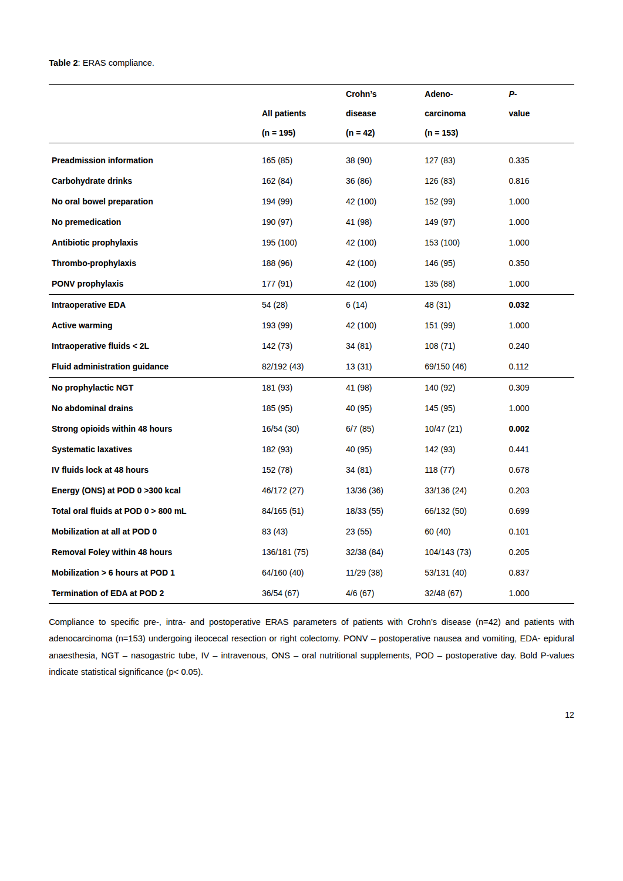Table 2: ERAS compliance.
| | | Crohn’s | Adeno- | P- |
| --- | --- | --- | --- | --- |
| | All patients | disease | carcinoma | value |
| | (n = 195) | (n = 42) | (n = 153) | |
| Preadmission information | 165 (85) | 38 (90) | 127 (83) | 0.335 |
| Carbohydrate drinks | 162 (84) | 36 (86) | 126 (83) | 0.816 |
| No oral bowel preparation | 194 (99) | 42 (100) | 152 (99) | 1.000 |
| No premedication | 190 (97) | 41 (98) | 149 (97) | 1.000 |
| Antibiotic prophylaxis | 195 (100) | 42 (100) | 153 (100) | 1.000 |
| Thrombo-prophylaxis | 188 (96) | 42 (100) | 146 (95) | 0.350 |
| PONV prophylaxis | 177 (91) | 42 (100) | 135 (88) | 1.000 |
| Intraoperative EDA | 54 (28) | 6 (14) | 48 (31) | 0.032 |
| Active warming | 193 (99) | 42 (100) | 151 (99) | 1.000 |
| Intraoperative fluids < 2L | 142 (73) | 34 (81) | 108 (71) | 0.240 |
| Fluid administration guidance | 82/192 (43) | 13 (31) | 69/150 (46) | 0.112 |
| No prophylactic NGT | 181 (93) | 41 (98) | 140 (92) | 0.309 |
| No abdominal drains | 185 (95) | 40 (95) | 145 (95) | 1.000 |
| Strong opioids within 48 hours | 16/54 (30) | 6/7 (85) | 10/47 (21) | 0.002 |
| Systematic laxatives | 182 (93) | 40 (95) | 142 (93) | 0.441 |
| IV fluids lock at 48 hours | 152 (78) | 34 (81) | 118 (77) | 0.678 |
| Energy (ONS) at POD 0 >300 kcal | 46/172 (27) | 13/36 (36) | 33/136 (24) | 0.203 |
| Total oral fluids at POD 0 > 800 mL | 84/165 (51) | 18/33 (55) | 66/132 (50) | 0.699 |
| Mobilization at all at POD 0 | 83 (43) | 23 (55) | 60 (40) | 0.101 |
| Removal Foley within 48 hours | 136/181 (75) | 32/38 (84) | 104/143 (73) | 0.205 |
| Mobilization > 6 hours at POD 1 | 64/160 (40) | 11/29 (38) | 53/131 (40) | 0.837 |
| Termination of EDA at POD 2 | 36/54 (67) | 4/6 (67) | 32/48 (67) | 1.000 |
Compliance to specific pre-, intra- and postoperative ERAS parameters of patients with Crohn’s disease (n=42) and patients with adenocarcinoma (n=153) undergoing ileocecal resection or right colectomy. PONV – postoperative nausea and vomiting, EDA- epidural anaesthesia, NGT – nasogastric tube, IV – intravenous, ONS – oral nutritional supplements, POD – postoperative day. Bold P-values indicate statistical significance (p< 0.05).
12